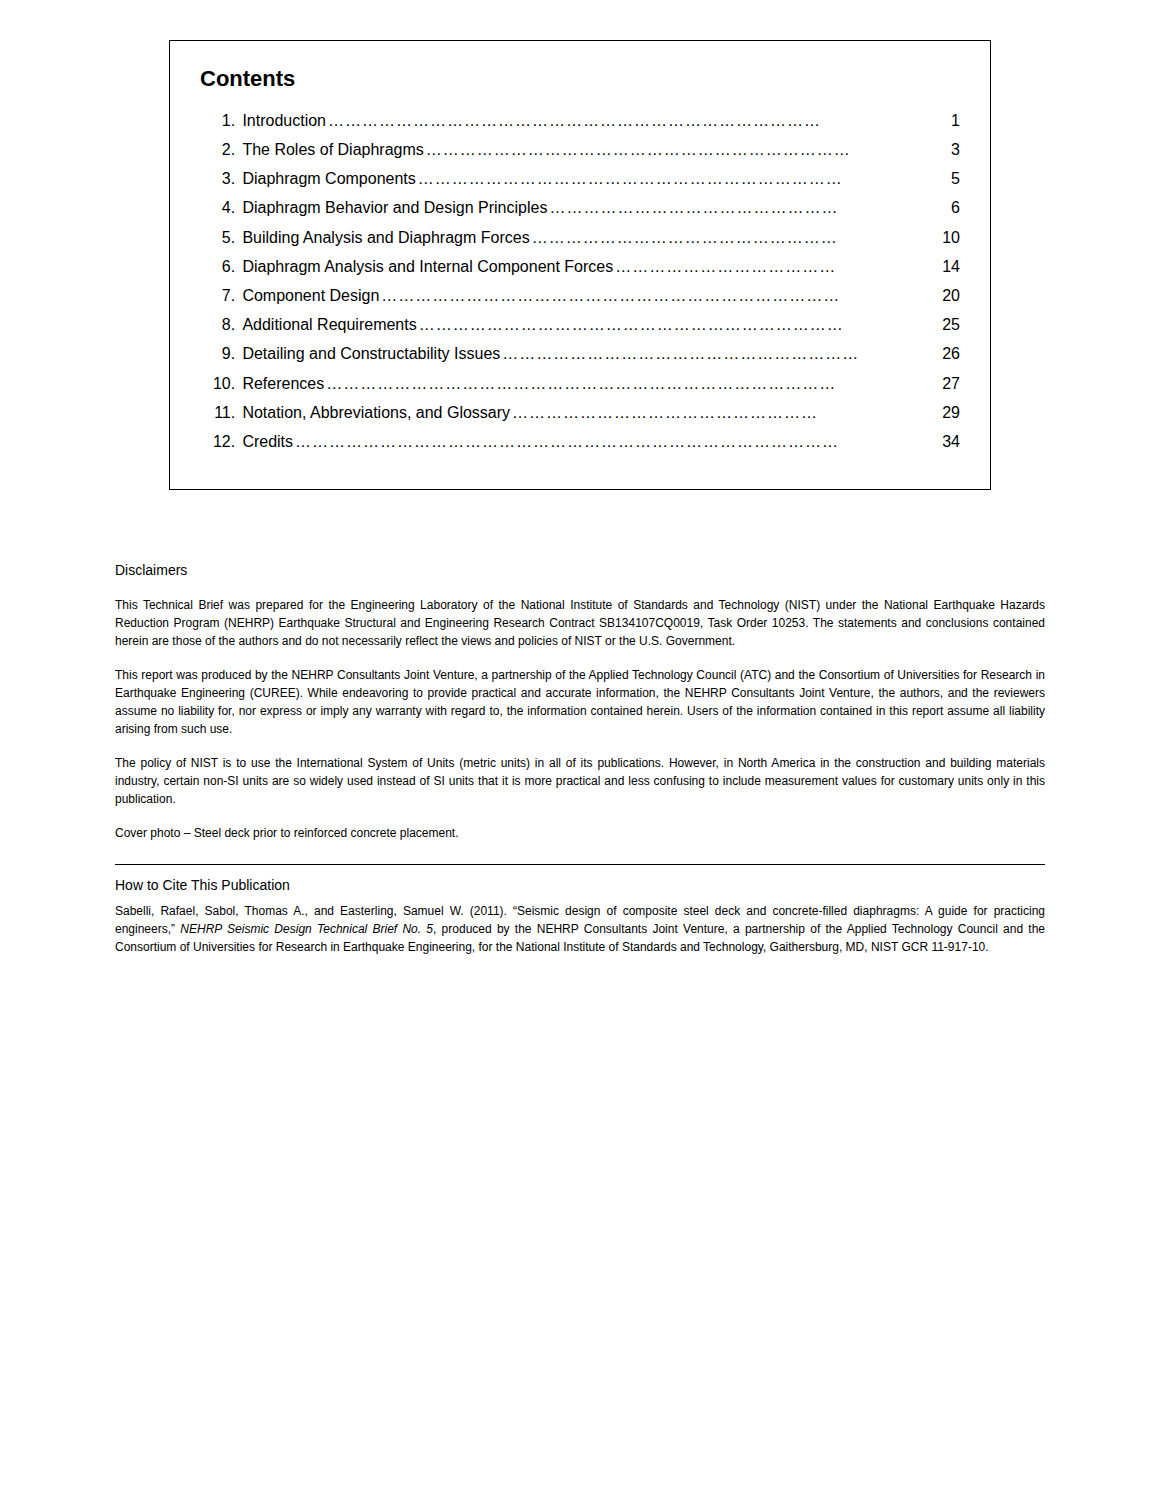Contents
1. Introduction……………………………………………………………………………1
2. The Roles of Diaphragms…………………………………………………………………3
3. Diaphragm Components…………………………………………………………………5
4. Diaphragm Behavior and Design Principles……………………………………………6
5. Building Analysis and Diaphragm Forces………………………………………………10
6. Diaphragm Analysis and Internal Component Forces…………………………………14
7. Component Design………………………………………………………………………20
8. Additional Requirements…………………………………………………………………25
9. Detailing and Constructability Issues………………………………………………………26
10. References………………………………………………………………………………27
11. Notation, Abbreviations, and Glossary………………………………………………29
12. Credits……………………………………………………………………………………34
Disclaimers
This Technical Brief was prepared for the Engineering Laboratory of the National Institute of Standards and Technology (NIST) under the National Earthquake Hazards Reduction Program (NEHRP) Earthquake Structural and Engineering Research Contract SB134107CQ0019, Task Order 10253. The statements and conclusions contained herein are those of the authors and do not necessarily reflect the views and policies of NIST or the U.S. Government.
This report was produced by the NEHRP Consultants Joint Venture, a partnership of the Applied Technology Council (ATC) and the Consortium of Universities for Research in Earthquake Engineering (CUREE). While endeavoring to provide practical and accurate information, the NEHRP Consultants Joint Venture, the authors, and the reviewers assume no liability for, nor express or imply any warranty with regard to, the information contained herein. Users of the information contained in this report assume all liability arising from such use.
The policy of NIST is to use the International System of Units (metric units) in all of its publications. However, in North America in the construction and building materials industry, certain non-SI units are so widely used instead of SI units that it is more practical and less confusing to include measurement values for customary units only in this publication.
Cover photo – Steel deck prior to reinforced concrete placement.
How to Cite This Publication
Sabelli, Rafael, Sabol, Thomas A., and Easterling, Samuel W. (2011). “Seismic design of composite steel deck and concrete-filled diaphragms: A guide for practicing engineers,” NEHRP Seismic Design Technical Brief No. 5, produced by the NEHRP Consultants Joint Venture, a partnership of the Applied Technology Council and the Consortium of Universities for Research in Earthquake Engineering, for the National Institute of Standards and Technology, Gaithersburg, MD, NIST GCR 11-917-10.